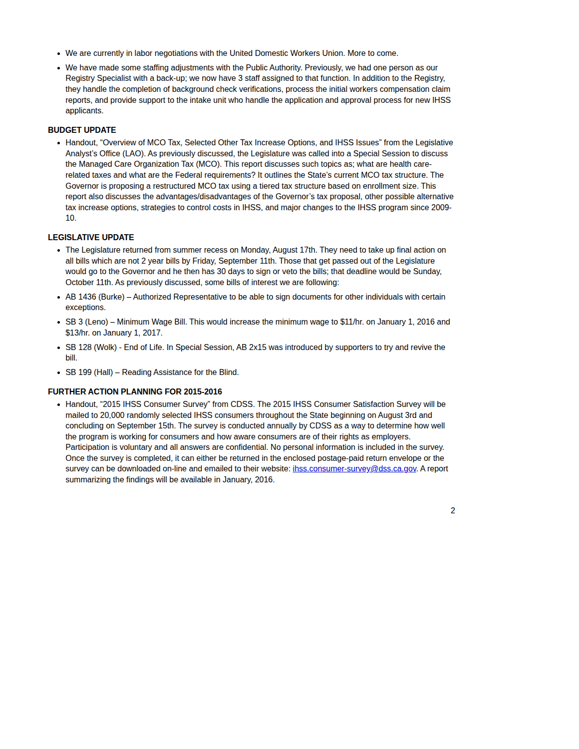We are currently in labor negotiations with the United Domestic Workers Union. More to come.
We have made some staffing adjustments with the Public Authority. Previously, we had one person as our Registry Specialist with a back-up; we now have 3 staff assigned to that function. In addition to the Registry, they handle the completion of background check verifications, process the initial workers compensation claim reports, and provide support to the intake unit who handle the application and approval process for new IHSS applicants.
Budget Update
Handout, “Overview of MCO Tax, Selected Other Tax Increase Options, and IHSS Issues” from the Legislative Analyst’s Office (LAO). As previously discussed, the Legislature was called into a Special Session to discuss the Managed Care Organization Tax (MCO). This report discusses such topics as; what are health care-related taxes and what are the Federal requirements? It outlines the State’s current MCO tax structure. The Governor is proposing a restructured MCO tax using a tiered tax structure based on enrollment size. This report also discusses the advantages/disadvantages of the Governor’s tax proposal, other possible alternative tax increase options, strategies to control costs in IHSS, and major changes to the IHSS program since 2009-10.
Legislative Update
The Legislature returned from summer recess on Monday, August 17th. They need to take up final action on all bills which are not 2 year bills by Friday, September 11th. Those that get passed out of the Legislature would go to the Governor and he then has 30 days to sign or veto the bills; that deadline would be Sunday, October 11th. As previously discussed, some bills of interest we are following:
AB 1436 (Burke) – Authorized Representative to be able to sign documents for other individuals with certain exceptions.
SB 3 (Leno) – Minimum Wage Bill. This would increase the minimum wage to $11/hr. on January 1, 2016 and $13/hr. on January 1, 2017.
SB 128 (Wolk) - End of Life. In Special Session, AB 2x15 was introduced by supporters to try and revive the bill.
SB 199 (Hall) – Reading Assistance for the Blind.
Further Action Planning for 2015-2016
Handout, “2015 IHSS Consumer Survey” from CDSS. The 2015 IHSS Consumer Satisfaction Survey will be mailed to 20,000 randomly selected IHSS consumers throughout the State beginning on August 3rd and concluding on September 15th. The survey is conducted annually by CDSS as a way to determine how well the program is working for consumers and how aware consumers are of their rights as employers. Participation is voluntary and all answers are confidential. No personal information is included in the survey. Once the survey is completed, it can either be returned in the enclosed postage-paid return envelope or the survey can be downloaded on-line and emailed to their website: ihss.consumer-survey@dss.ca.gov. A report summarizing the findings will be available in January, 2016.
2